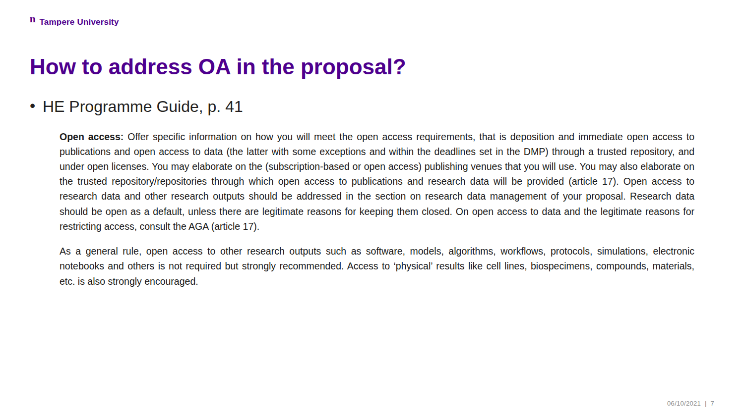ⁿ   Tampere University
How to address OA in the proposal?
HE Programme Guide, p. 41
Open access: Offer specific information on how you will meet the open access requirements, that is deposition and immediate open access to publications and open access to data (the latter with some exceptions and within the deadlines set in the DMP) through a trusted repository, and under open licenses. You may elaborate on the (subscription-based or open access) publishing venues that you will use. You may also elaborate on the trusted repository/repositories through which open access to publications and research data will be provided (article 17). Open access to research data and other research outputs should be addressed in the section on research data management of your proposal. Research data should be open as a default, unless there are legitimate reasons for keeping them closed. On open access to data and the legitimate reasons for restricting access, consult the AGA (article 17).
As a general rule, open access to other research outputs such as software, models, algorithms, workflows, protocols, simulations, electronic notebooks and others is not required but strongly recommended. Access to ‘physical’ results like cell lines, biospecimens, compounds, materials, etc. is also strongly encouraged.
06/10/2021 | 7